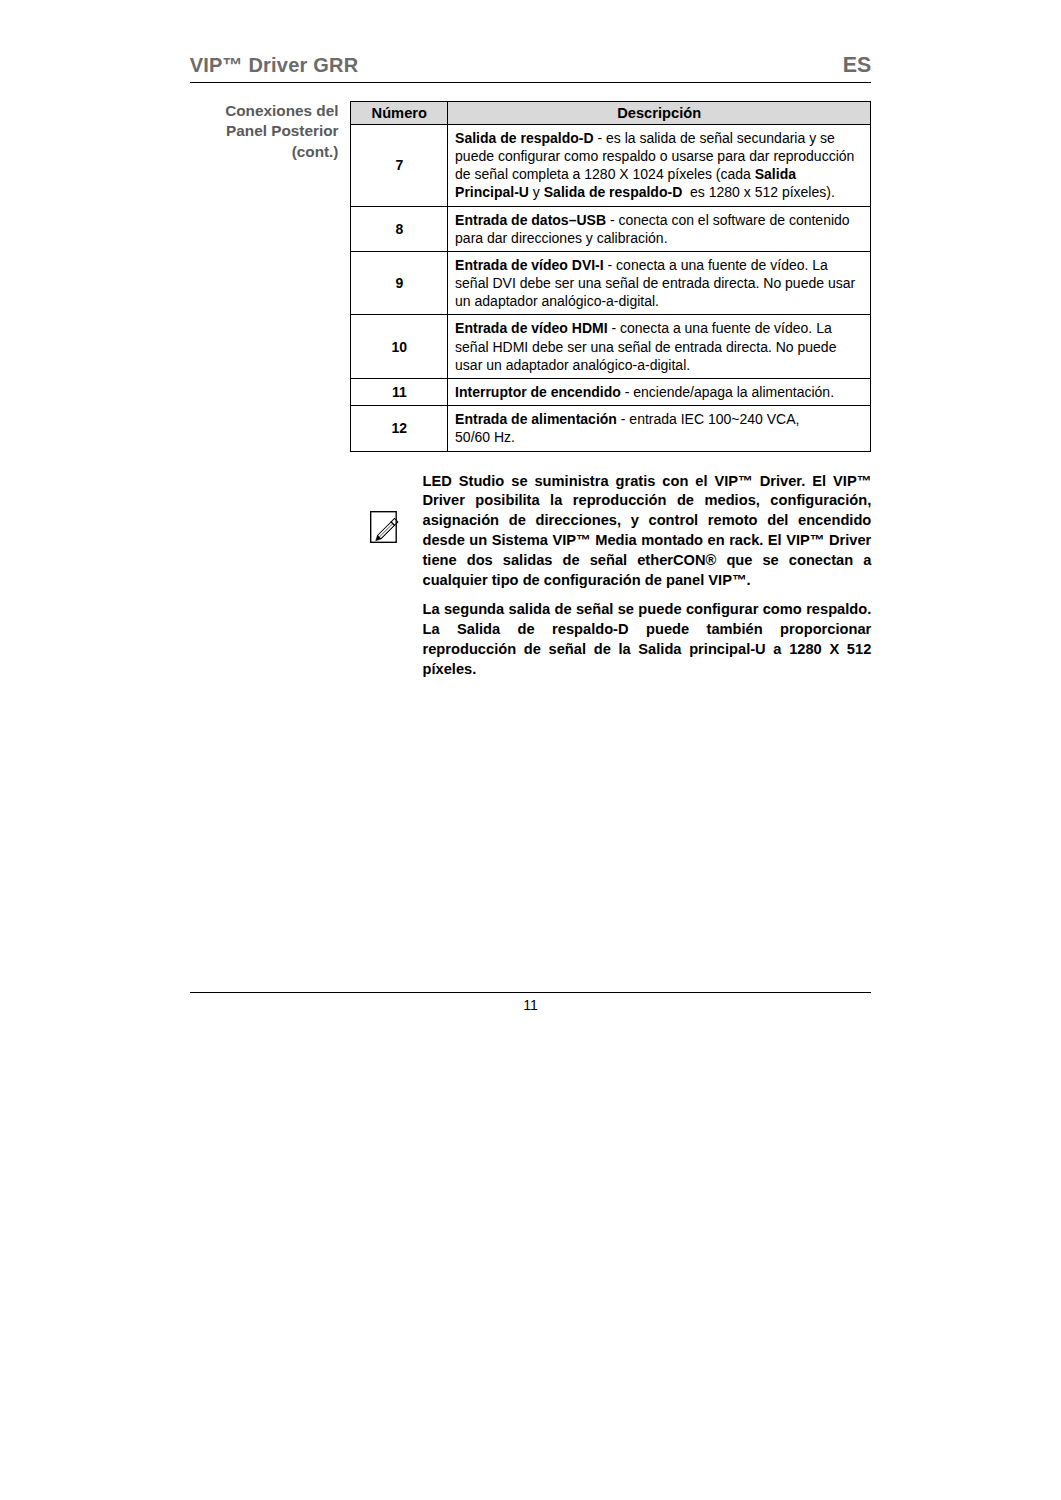VIP™ Driver GRR
ES
Conexiones del
Panel Posterior
(cont.)
| Número | Descripción |
| --- | --- |
| 7 | Salida de respaldo-D - es la salida de señal secundaria y se puede configurar como respaldo o usarse para dar reproducción de señal completa a 1280 X 1024 píxeles (cada Salida Principal-U y Salida de respaldo-D es 1280 x 512 píxeles). |
| 8 | Entrada de datos–USB - conecta con el software de contenido para dar direcciones y calibración. |
| 9 | Entrada de vídeo DVI-I - conecta a una fuente de vídeo. La señal DVI debe ser una señal de entrada directa. No puede usar un adaptador analógico-a-digital. |
| 10 | Entrada de vídeo HDMI - conecta a una fuente de vídeo. La señal HDMI debe ser una señal de entrada directa. No puede usar un adaptador analógico-a-digital. |
| 11 | Interruptor de encendido - enciende/apaga la alimentación. |
| 12 | Entrada de alimentación - entrada IEC 100~240 VCA, 50/60 Hz. |
LED Studio se suministra gratis con el VIP™ Driver. El VIP™ Driver posibilita la reproducción de medios, configuración, asignación de direcciones, y control remoto del encendido desde un Sistema VIP™ Media montado en rack. El VIP™ Driver tiene dos salidas de señal etherCON® que se conectan a cualquier tipo de configuración de panel VIP™.
La segunda salida de señal se puede configurar como respaldo. La Salida de respaldo-D puede también proporcionar reproducción de señal de la Salida principal-U a 1280 X 512 píxeles.
11